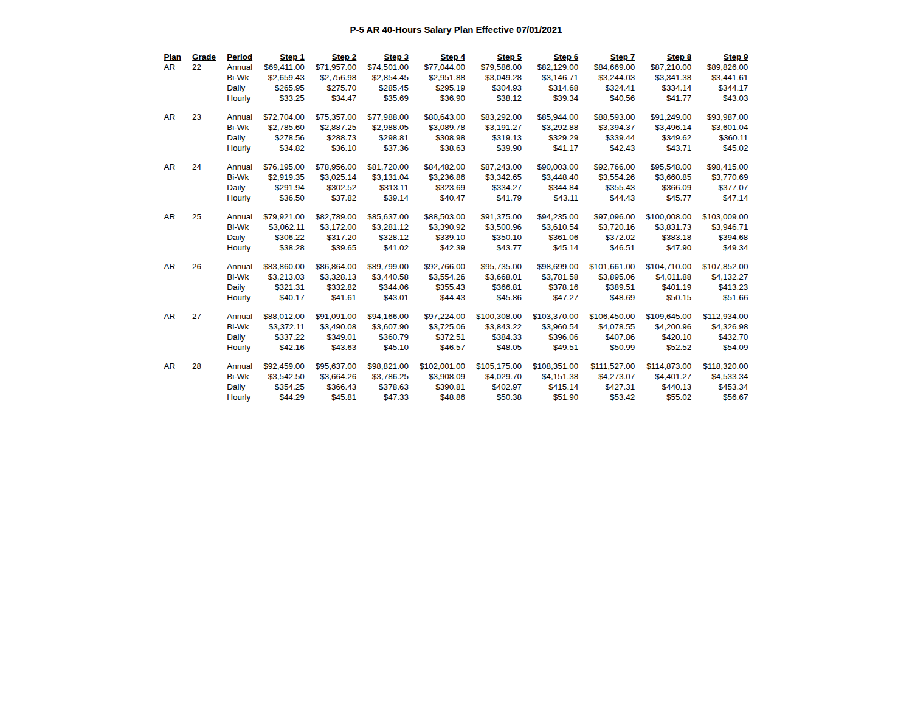P-5 AR 40-Hours Salary Plan Effective 07/01/2021
| Plan | Grade | Period | Step 1 | Step 2 | Step 3 | Step 4 | Step 5 | Step 6 | Step 7 | Step 8 | Step 9 |
| --- | --- | --- | --- | --- | --- | --- | --- | --- | --- | --- | --- |
| AR | 22 | Annual | $69,411.00 | $71,957.00 | $74,501.00 | $77,044.00 | $79,586.00 | $82,129.00 | $84,669.00 | $87,210.00 | $89,826.00 |
| | | Bi-Wk | $2,659.43 | $2,756.98 | $2,854.45 | $2,951.88 | $3,049.28 | $3,146.71 | $3,244.03 | $3,341.38 | $3,441.61 |
| | | Daily | $265.95 | $275.70 | $285.45 | $295.19 | $304.93 | $314.68 | $324.41 | $334.14 | $344.17 |
| | | Hourly | $33.25 | $34.47 | $35.69 | $36.90 | $38.12 | $39.34 | $40.56 | $41.77 | $43.03 |
| AR | 23 | Annual | $72,704.00 | $75,357.00 | $77,988.00 | $80,643.00 | $83,292.00 | $85,944.00 | $88,593.00 | $91,249.00 | $93,987.00 |
| | | Bi-Wk | $2,785.60 | $2,887.25 | $2,988.05 | $3,089.78 | $3,191.27 | $3,292.88 | $3,394.37 | $3,496.14 | $3,601.04 |
| | | Daily | $278.56 | $288.73 | $298.81 | $308.98 | $319.13 | $329.29 | $339.44 | $349.62 | $360.11 |
| | | Hourly | $34.82 | $36.10 | $37.36 | $38.63 | $39.90 | $41.17 | $42.43 | $43.71 | $45.02 |
| AR | 24 | Annual | $76,195.00 | $78,956.00 | $81,720.00 | $84,482.00 | $87,243.00 | $90,003.00 | $92,766.00 | $95,548.00 | $98,415.00 |
| | | Bi-Wk | $2,919.35 | $3,025.14 | $3,131.04 | $3,236.86 | $3,342.65 | $3,448.40 | $3,554.26 | $3,660.85 | $3,770.69 |
| | | Daily | $291.94 | $302.52 | $313.11 | $323.69 | $334.27 | $344.84 | $355.43 | $366.09 | $377.07 |
| | | Hourly | $36.50 | $37.82 | $39.14 | $40.47 | $41.79 | $43.11 | $44.43 | $45.77 | $47.14 |
| AR | 25 | Annual | $79,921.00 | $82,789.00 | $85,637.00 | $88,503.00 | $91,375.00 | $94,235.00 | $97,096.00 | $100,008.00 | $103,009.00 |
| | | Bi-Wk | $3,062.11 | $3,172.00 | $3,281.12 | $3,390.92 | $3,500.96 | $3,610.54 | $3,720.16 | $3,831.73 | $3,946.71 |
| | | Daily | $306.22 | $317.20 | $328.12 | $339.10 | $350.10 | $361.06 | $372.02 | $383.18 | $394.68 |
| | | Hourly | $38.28 | $39.65 | $41.02 | $42.39 | $43.77 | $45.14 | $46.51 | $47.90 | $49.34 |
| AR | 26 | Annual | $83,860.00 | $86,864.00 | $89,799.00 | $92,766.00 | $95,735.00 | $98,699.00 | $101,661.00 | $104,710.00 | $107,852.00 |
| | | Bi-Wk | $3,213.03 | $3,328.13 | $3,440.58 | $3,554.26 | $3,668.01 | $3,781.58 | $3,895.06 | $4,011.88 | $4,132.27 |
| | | Daily | $321.31 | $332.82 | $344.06 | $355.43 | $366.81 | $378.16 | $389.51 | $401.19 | $413.23 |
| | | Hourly | $40.17 | $41.61 | $43.01 | $44.43 | $45.86 | $47.27 | $48.69 | $50.15 | $51.66 |
| AR | 27 | Annual | $88,012.00 | $91,091.00 | $94,166.00 | $97,224.00 | $100,308.00 | $103,370.00 | $106,450.00 | $109,645.00 | $112,934.00 |
| | | Bi-Wk | $3,372.11 | $3,490.08 | $3,607.90 | $3,725.06 | $3,843.22 | $3,960.54 | $4,078.55 | $4,200.96 | $4,326.98 |
| | | Daily | $337.22 | $349.01 | $360.79 | $372.51 | $384.33 | $396.06 | $407.86 | $420.10 | $432.70 |
| | | Hourly | $42.16 | $43.63 | $45.10 | $46.57 | $48.05 | $49.51 | $50.99 | $52.52 | $54.09 |
| AR | 28 | Annual | $92,459.00 | $95,637.00 | $98,821.00 | $102,001.00 | $105,175.00 | $108,351.00 | $111,527.00 | $114,873.00 | $118,320.00 |
| | | Bi-Wk | $3,542.50 | $3,664.26 | $3,786.25 | $3,908.09 | $4,029.70 | $4,151.38 | $4,273.07 | $4,401.27 | $4,533.34 |
| | | Daily | $354.25 | $366.43 | $378.63 | $390.81 | $402.97 | $415.14 | $427.31 | $440.13 | $453.34 |
| | | Hourly | $44.29 | $45.81 | $47.33 | $48.86 | $50.38 | $51.90 | $53.42 | $55.02 | $56.67 |